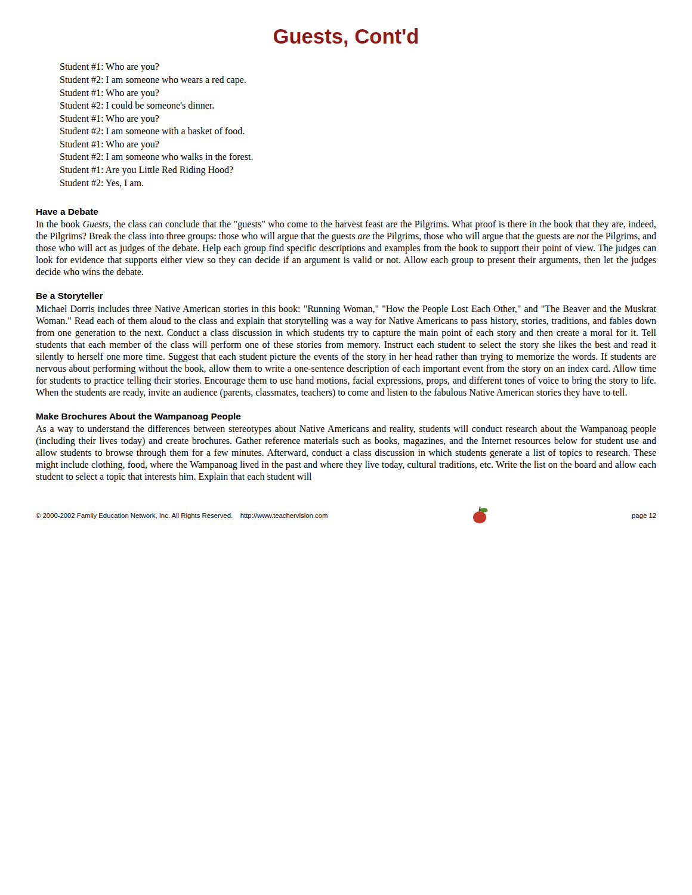Guests, Cont'd
Student #1: Who are you?
Student #2: I am someone who wears a red cape.
Student #1: Who are you?
Student #2: I could be someone's dinner.
Student #1: Who are you?
Student #2: I am someone with a basket of food.
Student #1: Who are you?
Student #2: I am someone who walks in the forest.
Student #1: Are you Little Red Riding Hood?
Student #2: Yes, I am.
Have a Debate
In the book Guests, the class can conclude that the "guests" who come to the harvest feast are the Pilgrims. What proof is there in the book that they are, indeed, the Pilgrims? Break the class into three groups: those who will argue that the guests are the Pilgrims, those who will argue that the guests are not the Pilgrims, and those who will act as judges of the debate. Help each group find specific descriptions and examples from the book to support their point of view. The judges can look for evidence that supports either view so they can decide if an argument is valid or not. Allow each group to present their arguments, then let the judges decide who wins the debate.
Be a Storyteller
Michael Dorris includes three Native American stories in this book: "Running Woman," "How the People Lost Each Other," and "The Beaver and the Muskrat Woman." Read each of them aloud to the class and explain that storytelling was a way for Native Americans to pass history, stories, traditions, and fables down from one generation to the next. Conduct a class discussion in which students try to capture the main point of each story and then create a moral for it. Tell students that each member of the class will perform one of these stories from memory. Instruct each student to select the story she likes the best and read it silently to herself one more time. Suggest that each student picture the events of the story in her head rather than trying to memorize the words. If students are nervous about performing without the book, allow them to write a one-sentence description of each important event from the story on an index card. Allow time for students to practice telling their stories. Encourage them to use hand motions, facial expressions, props, and different tones of voice to bring the story to life. When the students are ready, invite an audience (parents, classmates, teachers) to come and listen to the fabulous Native American stories they have to tell.
Make Brochures About the Wampanoag People
As a way to understand the differences between stereotypes about Native Americans and reality, students will conduct research about the Wampanoag people (including their lives today) and create brochures. Gather reference materials such as books, magazines, and the Internet resources below for student use and allow students to browse through them for a few minutes. Afterward, conduct a class discussion in which students generate a list of topics to research. These might include clothing, food, where the Wampanoag lived in the past and where they live today, cultural traditions, etc. Write the list on the board and allow each student to select a topic that interests him. Explain that each student will
© 2000-2002 Family Education Network, Inc. All Rights Reserved. http://www.teachervision.com page 12